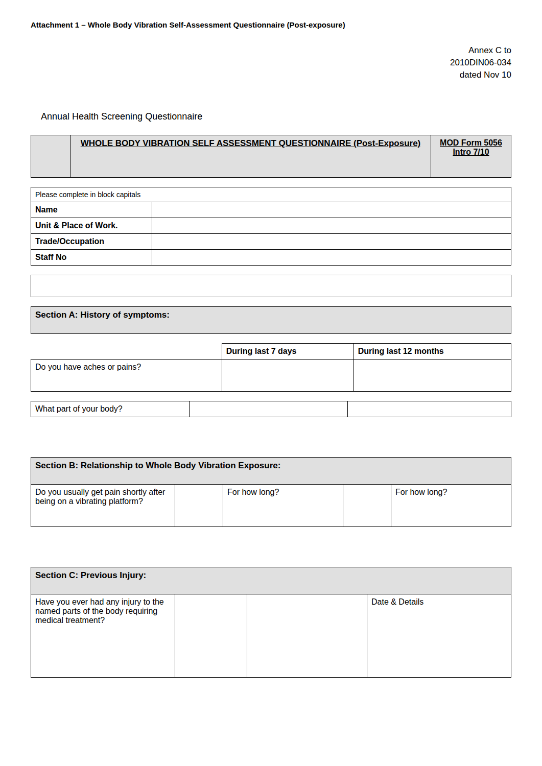Attachment 1 – Whole Body Vibration Self-Assessment Questionnaire (Post-exposure)
Annex C to
2010DIN06-034
dated Nov 10
Annual Health Screening Questionnaire
| | WHOLE BODY VIBRATION SELF ASSESSMENT QUESTIONNAIRE (Post-Exposure) | MOD Form 5056 Intro 7/10 |
| Please complete in block capitals |
| Name | |
| Unit & Place of Work. | |
| Trade/Occupation | |
| Staff No | |
| Section A: History of symptoms: |
| | During last 7 days | During last 12 months |
| Do you have aches or pains? | | |
| What part of your body? | | |
| Section B: Relationship to Whole Body Vibration Exposure: |
| Do you usually get pain shortly after being on a vibrating platform? | | For how long? | | For how long? |
| Section C: Previous Injury: |
| Have you ever had any injury to the named parts of the body requiring medical treatment? | | | Date & Details |